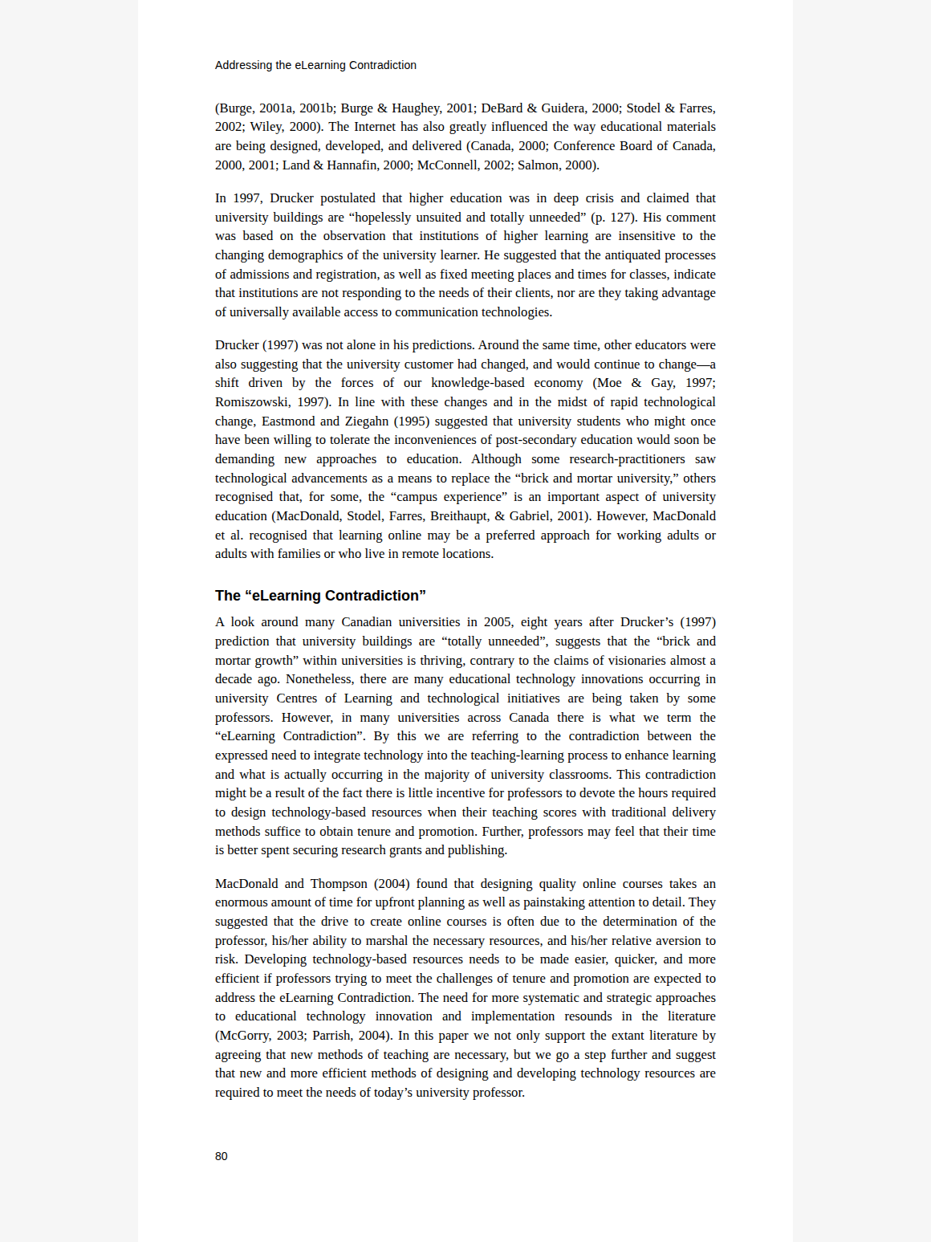Addressing the eLearning Contradiction
(Burge, 2001a, 2001b; Burge & Haughey, 2001; DeBard & Guidera, 2000; Stodel & Farres, 2002; Wiley, 2000). The Internet has also greatly influenced the way educational materials are being designed, developed, and delivered (Canada, 2000; Conference Board of Canada, 2000, 2001; Land & Hannafin, 2000; McConnell, 2002; Salmon, 2000).
In 1997, Drucker postulated that higher education was in deep crisis and claimed that university buildings are “hopelessly unsuited and totally unneeded” (p. 127). His comment was based on the observation that institutions of higher learning are insensitive to the changing demographics of the university learner. He suggested that the antiquated processes of admissions and registration, as well as fixed meeting places and times for classes, indicate that institutions are not responding to the needs of their clients, nor are they taking advantage of universally available access to communication technologies.
Drucker (1997) was not alone in his predictions. Around the same time, other educators were also suggesting that the university customer had changed, and would continue to change—a shift driven by the forces of our knowledge-based economy (Moe & Gay, 1997; Romiszowski, 1997). In line with these changes and in the midst of rapid technological change, Eastmond and Ziegahn (1995) suggested that university students who might once have been willing to tolerate the inconveniences of post-secondary education would soon be demanding new approaches to education. Although some research-practitioners saw technological advancements as a means to replace the “brick and mortar university,” others recognised that, for some, the “campus experience” is an important aspect of university education (MacDonald, Stodel, Farres, Breithaupt, & Gabriel, 2001). However, MacDonald et al. recognised that learning online may be a preferred approach for working adults or adults with families or who live in remote locations.
The “eLearning Contradiction”
A look around many Canadian universities in 2005, eight years after Drucker’s (1997) prediction that university buildings are “totally unneeded”, suggests that the “brick and mortar growth” within universities is thriving, contrary to the claims of visionaries almost a decade ago. Nonetheless, there are many educational technology innovations occurring in university Centres of Learning and technological initiatives are being taken by some professors. However, in many universities across Canada there is what we term the “eLearning Contradiction”. By this we are referring to the contradiction between the expressed need to integrate technology into the teaching-learning process to enhance learning and what is actually occurring in the majority of university classrooms. This contradiction might be a result of the fact there is little incentive for professors to devote the hours required to design technology-based resources when their teaching scores with traditional delivery methods suffice to obtain tenure and promotion. Further, professors may feel that their time is better spent securing research grants and publishing.
MacDonald and Thompson (2004) found that designing quality online courses takes an enormous amount of time for upfront planning as well as painstaking attention to detail. They suggested that the drive to create online courses is often due to the determination of the professor, his/her ability to marshal the necessary resources, and his/her relative aversion to risk. Developing technology-based resources needs to be made easier, quicker, and more efficient if professors trying to meet the challenges of tenure and promotion are expected to address the eLearning Contradiction. The need for more systematic and strategic approaches to educational technology innovation and implementation resounds in the literature (McGorry, 2003; Parrish, 2004). In this paper we not only support the extant literature by agreeing that new methods of teaching are necessary, but we go a step further and suggest that new and more efficient methods of designing and developing technology resources are required to meet the needs of today’s university professor.
80